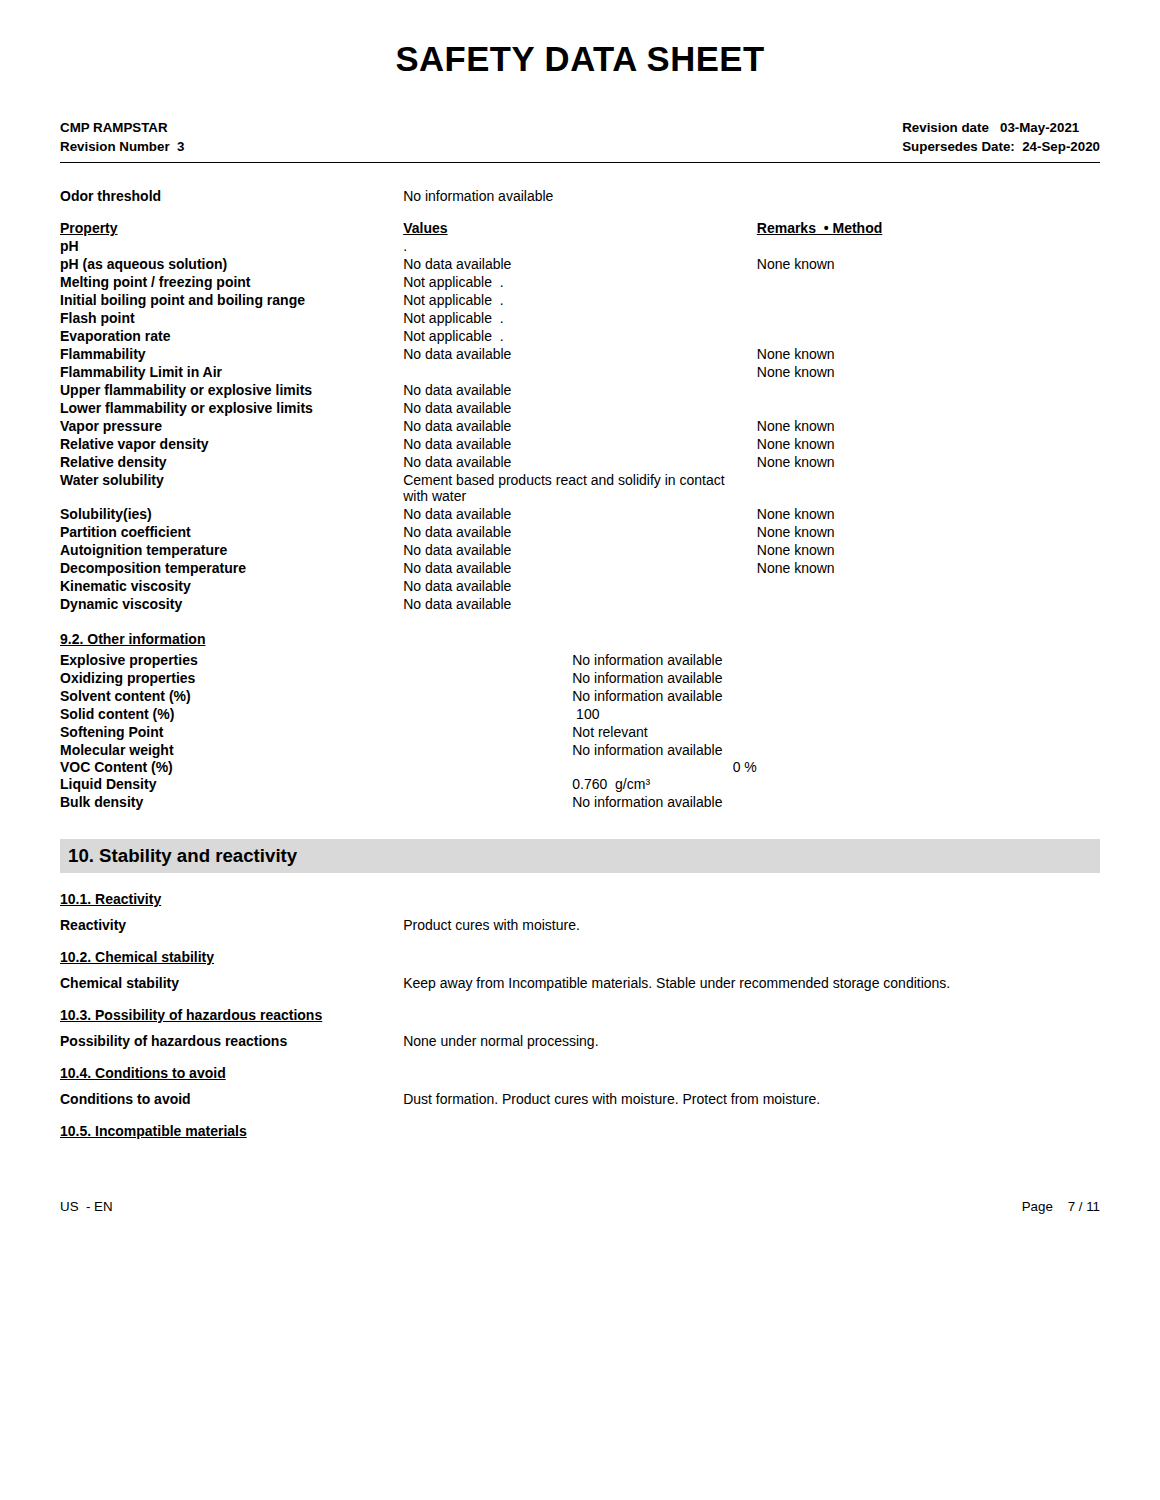SAFETY DATA SHEET
CMP RAMPSTAR
Revision Number 3
Revision date 03-May-2021
Supersedes Date: 24-Sep-2020
| Odor threshold | No information available | |
| Property | Values | Remarks • Method |
| pH | . | |
| pH (as aqueous solution) | No data available | None known |
| Melting point / freezing point | Not applicable . | |
| Initial boiling point and boiling range | Not applicable . | |
| Flash point | Not applicable . | |
| Evaporation rate | Not applicable . | |
| Flammability | No data available | None known |
| Flammability Limit in Air | | None known |
| Upper flammability or explosive limits | No data available | |
| Lower flammability or explosive limits | No data available | |
| Vapor pressure | No data available | None known |
| Relative vapor density | No data available | None known |
| Relative density | No data available | None known |
| Water solubility | Cement based products react and solidify in contact with water | |
| Solubility(ies) | No data available | None known |
| Partition coefficient | No data available | None known |
| Autoignition temperature | No data available | None known |
| Decomposition temperature | No data available | None known |
| Kinematic viscosity | No data available | |
| Dynamic viscosity | No data available | |
9.2. Other information
| Explosive properties | No information available |
| Oxidizing properties | No information available |
| Solvent content (%) | No information available |
| Solid content (%) | 100 |
| Softening Point | Not relevant |
| Molecular weight | No information available |
VOC Content (%)
0 %
| Liquid Density | 0.760 g/cm³ |
| Bulk density | No information available |
10. Stability and reactivity
10.1. Reactivity
Reactivity
Product cures with moisture.
10.2. Chemical stability
Chemical stability
Keep away from Incompatible materials. Stable under recommended storage conditions.
10.3. Possibility of hazardous reactions
Possibility of hazardous reactions
None under normal processing.
10.4. Conditions to avoid
Conditions to avoid
Dust formation. Product cures with moisture. Protect from moisture.
10.5. Incompatible materials
US - EN
Page 7 / 11